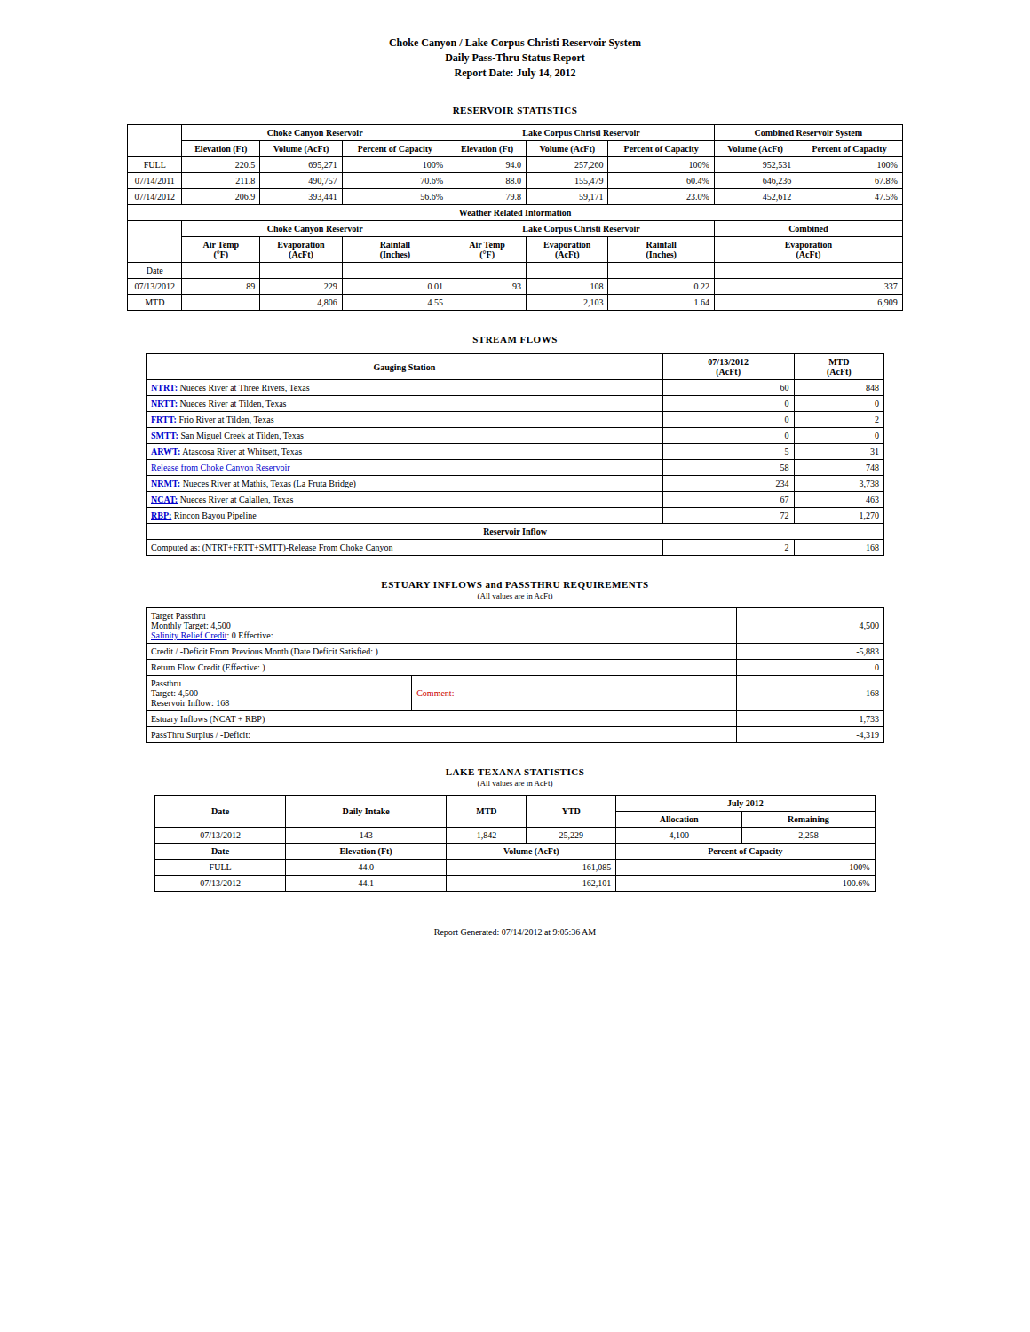Choke Canyon / Lake Corpus Christi Reservoir System
Daily Pass-Thru Status Report
Report Date: July 14, 2012
RESERVOIR STATISTICS
| | Choke Canyon Reservoir | Lake Corpus Christi Reservoir | Combined Reservoir System |
| --- | --- | --- | --- |
| Elevation (Ft) | Volume (AcFt) | Percent of Capacity | Elevation (Ft) | Volume (AcFt) | Percent of Capacity | Volume (AcFt) | Percent of Capacity |
| FULL | 220.5 | 695,271 | 100% | 94.0 | 257,260 | 100% | 952,531 | 100% |
| 07/14/2011 | 211.8 | 490,757 | 70.6% | 88.0 | 155,479 | 60.4% | 646,236 | 67.8% |
| 07/14/2012 | 206.9 | 393,441 | 56.6% | 79.8 | 59,171 | 23.0% | 452,612 | 47.5% |
| Weather Related Information |
| | Choke Canyon Reservoir | Lake Corpus Christi Reservoir | Combined |
| Air Temp (°F) | Evaporation (AcFt) | Rainfall (Inches) | Air Temp (°F) | Evaporation (AcFt) | Rainfall (Inches) | Evaporation (AcFt) |
| Date | | | | | | | |
| 07/13/2012 | 89 | 229 | 0.01 | 93 | 108 | 0.22 | 337 |
| MTD | | 4,806 | 4.55 | | 2,103 | 1.64 | 6,909 |
STREAM FLOWS
| Gauging Station | 07/13/2012 (AcFt) | MTD (AcFt) |
| --- | --- | --- |
| NTRT: Nueces River at Three Rivers, Texas | 60 | 848 |
| NRTT: Nueces River at Tilden, Texas | 0 | 0 |
| FRTT: Frio River at Tilden, Texas | 0 | 2 |
| SMTT: San Miguel Creek at Tilden, Texas | 0 | 0 |
| ARWT: Atascosa River at Whitsett, Texas | 5 | 31 |
| Release from Choke Canyon Reservoir | 58 | 748 |
| NRMT: Nueces River at Mathis, Texas (La Fruta Bridge) | 234 | 3,738 |
| NCAT: Nueces River at Calallen, Texas | 67 | 463 |
| RBP: Rincon Bayou Pipeline | 72 | 1,270 |
| Reservoir Inflow |
| Computed as: (NTRT+FRTT+SMTT)-Release From Choke Canyon | 2 | 168 |
ESTUARY INFLOWS and PASSTHRU REQUIREMENTS
(All values are in AcFt)
| Target Passthru Monthly Target: 4,500 Salinity Relief Credit : 0 Effective: | 4,500 |
| Credit / -Deficit From Previous Month (Date Deficit Satisfied: ) | -5,883 |
| Return Flow Credit (Effective: ) | 0 |
| / Passthru Target: 4,500 Reservoir Inflow: 168 / Comment: / | 168 |
| Estuary Inflows (NCAT + RBP) | 1,733 |
| PassThru Surplus / -Deficit: | -4,319 |
LAKE TEXANA STATISTICS
(All values are in AcFt)
| Date | Daily Intake | MTD | YTD | July 2012 |
| --- | --- | --- | --- | --- |
| Allocation | Remaining |
| 07/13/2012 | 143 | 1,842 | 25,229 | 4,100 | 2,258 |
| Date | Elevation (Ft) | Volume (AcFt) | Percent of Capacity |
| FULL | 44.0 | 161,085 | 100% |
| 07/13/2012 | 44.1 | 162,101 | 100.6% |
Report Generated: 07/14/2012 at 9:05:36 AM